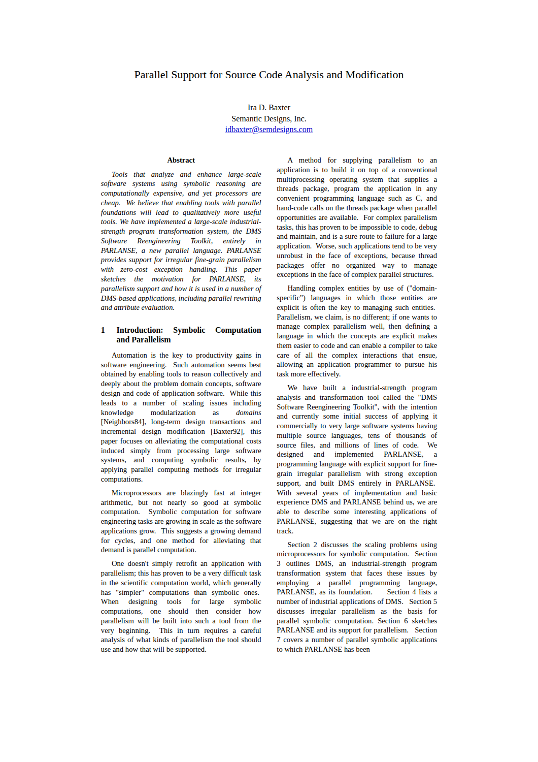Parallel Support for Source Code Analysis and Modification
Ira D. Baxter
Semantic Designs, Inc.
idbaxter@semdesigns.com
Abstract
Tools that analyze and enhance large-scale software systems using symbolic reasoning are computationally expensive, and yet processors are cheap. We believe that enabling tools with parallel foundations will lead to qualitatively more useful tools. We have implemented a large-scale industrial-strength program transformation system, the DMS Software Reengineering Toolkit, entirely in PARLANSE, a new parallel language. PARLANSE provides support for irregular fine-grain parallelism with zero-cost exception handling. This paper sketches the motivation for PARLANSE, its parallelism support and how it is used in a number of DMS-based applications, including parallel rewriting and attribute evaluation.
1 Introduction: Symbolic Computationand Parallelism
Automation is the key to productivity gains in software engineering. Such automation seems best obtained by enabling tools to reason collectively and deeply about the problem domain concepts, software design and code of application software. While this leads to a number of scaling issues including knowledge modularization as domains [Neighbors84], long-term design transactions and incremental design modification [Baxter92], this paper focuses on alleviating the computational costs induced simply from processing large software systems, and computing symbolic results, by applying parallel computing methods for irregular computations.
Microprocessors are blazingly fast at integer arithmetic, but not nearly so good at symbolic computation. Symbolic computation for software engineering tasks are growing in scale as the software applications grow. This suggests a growing demand for cycles, and one method for alleviating that demand is parallel computation.
One doesn't simply retrofit an application with parallelism; this has proven to be a very difficult task in the scientific computation world, which generally has "simpler" computations than symbolic ones. When designing tools for large symbolic computations, one should then consider how parallelism will be built into such a tool from the very beginning. This in turn requires a careful analysis of what kinds of parallelism the tool should use and how that will be supported.
A method for supplying parallelism to an application is to build it on top of a conventional multiprocessing operating system that supplies a threads package, program the application in any convenient programming language such as C, and hand-code calls on the threads package when parallel opportunities are available. For complex parallelism tasks, this has proven to be impossible to code, debug and maintain, and is a sure route to failure for a large application. Worse, such applications tend to be very unrobust in the face of exceptions, because thread packages offer no organized way to manage exceptions in the face of complex parallel structures.
Handling complex entities by use of ("domain-specific") languages in which those entities are explicit is often the key to managing such entities. Parallelism, we claim, is no different; if one wants to manage complex parallelism well, then defining a language in which the concepts are explicit makes them easier to code and can enable a compiler to take care of all the complex interactions that ensue, allowing an application programmer to pursue his task more effectively.
We have built a industrial-strength program analysis and transformation tool called the "DMS Software Reengineering Toolkit", with the intention and currently some initial success of applying it commercially to very large software systems having multiple source languages, tens of thousands of source files, and millions of lines of code. We designed and implemented PARLANSE, a programming language with explicit support for fine-grain irregular parallelism with strong exception support, and built DMS entirely in PARLANSE. With several years of implementation and basic experience DMS and PARLANSE behind us, we are able to describe some interesting applications of PARLANSE, suggesting that we are on the right track.
Section 2 discusses the scaling problems using microprocessors for symbolic computation. Section 3 outlines DMS, an industrial-strength program transformation system that faces these issues by employing a parallel programming language, PARLANSE, as its foundation. Section 4 lists a number of industrial applications of DMS. Section 5 discusses irregular parallelism as the basis for parallel symbolic computation. Section 6 sketches PARLANSE and its support for parallelism. Section 7 covers a number of parallel symbolic applications to which PARLANSE has been